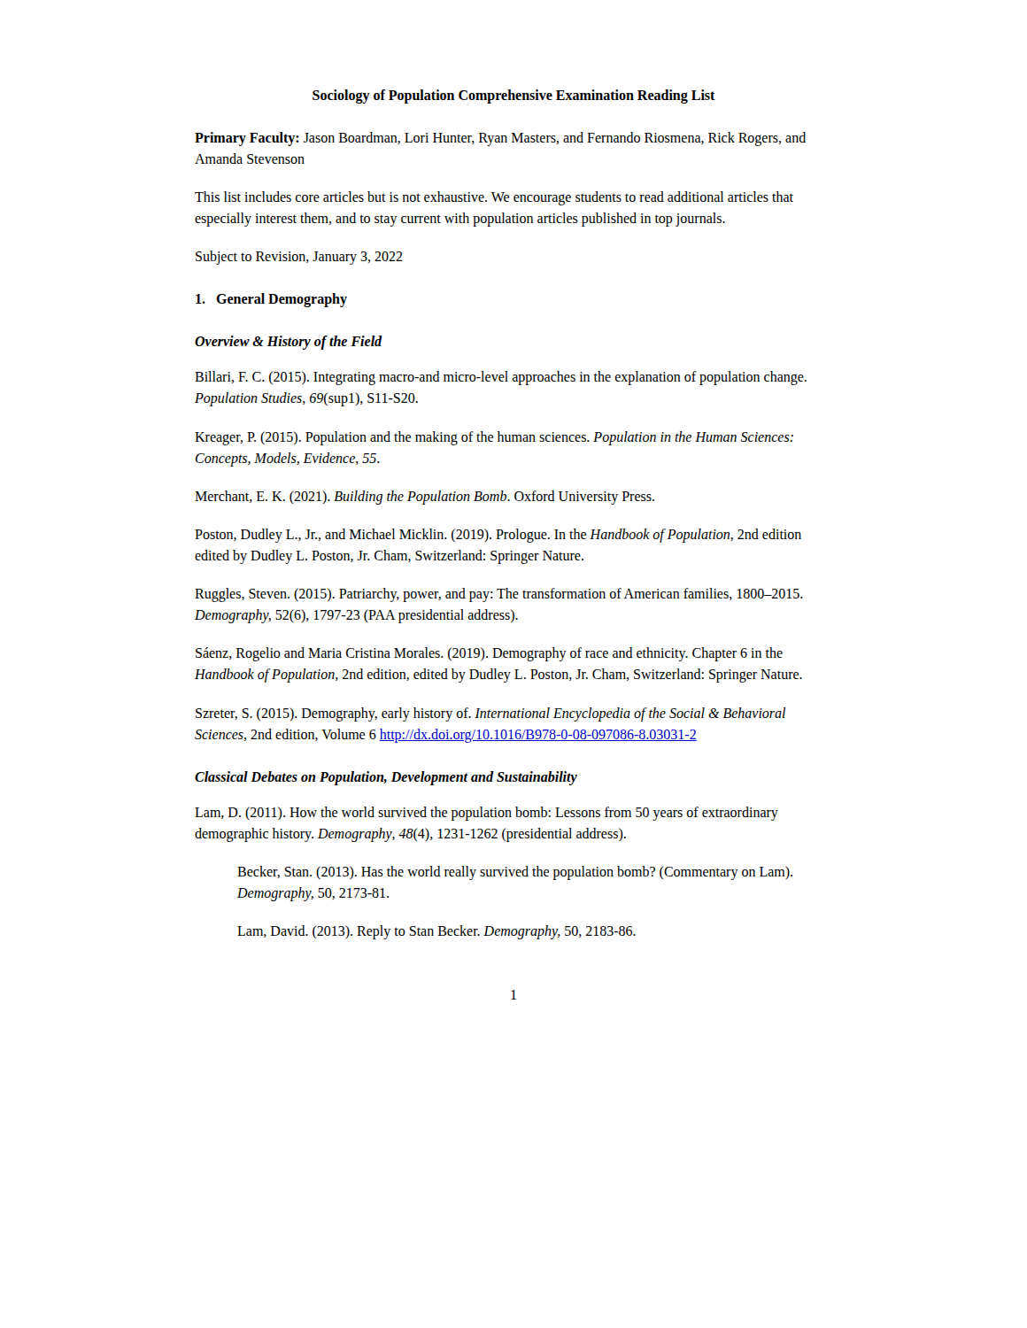Sociology of Population Comprehensive Examination Reading List
Primary Faculty: Jason Boardman, Lori Hunter, Ryan Masters, and Fernando Riosmena, Rick Rogers, and Amanda Stevenson
This list includes core articles but is not exhaustive. We encourage students to read additional articles that especially interest them, and to stay current with population articles published in top journals.
Subject to Revision, January 3, 2022
1. General Demography
Overview & History of the Field
Billari, F. C. (2015). Integrating macro-and micro-level approaches in the explanation of population change. Population Studies, 69(sup1), S11-S20.
Kreager, P. (2015). Population and the making of the human sciences. Population in the Human Sciences: Concepts, Models, Evidence, 55.
Merchant, E. K. (2021). Building the Population Bomb. Oxford University Press.
Poston, Dudley L., Jr., and Michael Micklin. (2019). Prologue. In the Handbook of Population, 2nd edition edited by Dudley L. Poston, Jr. Cham, Switzerland: Springer Nature.
Ruggles, Steven. (2015). Patriarchy, power, and pay: The transformation of American families, 1800–2015. Demography, 52(6), 1797-23 (PAA presidential address).
Sáenz, Rogelio and Maria Cristina Morales. (2019). Demography of race and ethnicity. Chapter 6 in the Handbook of Population, 2nd edition, edited by Dudley L. Poston, Jr. Cham, Switzerland: Springer Nature.
Szreter, S. (2015). Demography, early history of. International Encyclopedia of the Social & Behavioral Sciences, 2nd edition, Volume 6 http://dx.doi.org/10.1016/B978-0-08-097086-8.03031-2
Classical Debates on Population, Development and Sustainability
Lam, D. (2011). How the world survived the population bomb: Lessons from 50 years of extraordinary demographic history. Demography, 48(4), 1231-1262 (presidential address).
Becker, Stan. (2013). Has the world really survived the population bomb? (Commentary on Lam). Demography, 50, 2173-81.
Lam, David. (2013). Reply to Stan Becker. Demography, 50, 2183-86.
1